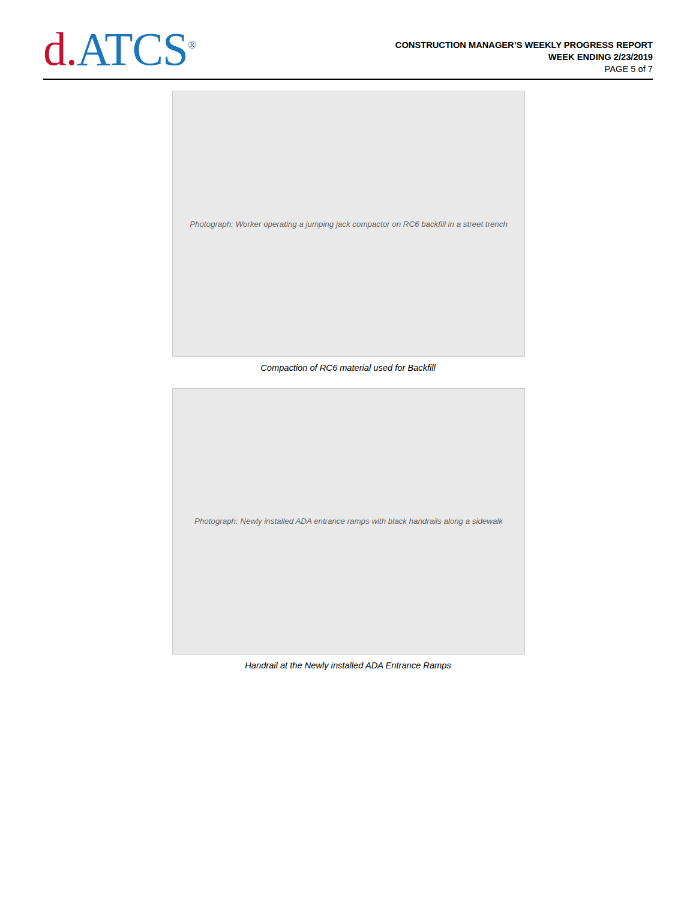d. ATCS®
CONSTRUCTION MANAGER’S WEEKLY PROGRESS REPORT
WEEK ENDING 2/23/2019
PAGE 5 of 7
Photograph: Worker operating a jumping jack compactor on RC6 backfill in a street trench
Compaction of RC6 material used for Backfill
Photograph: Newly installed ADA entrance ramps with black handrails along a sidewalk
Handrail at the Newly installed ADA Entrance Ramps